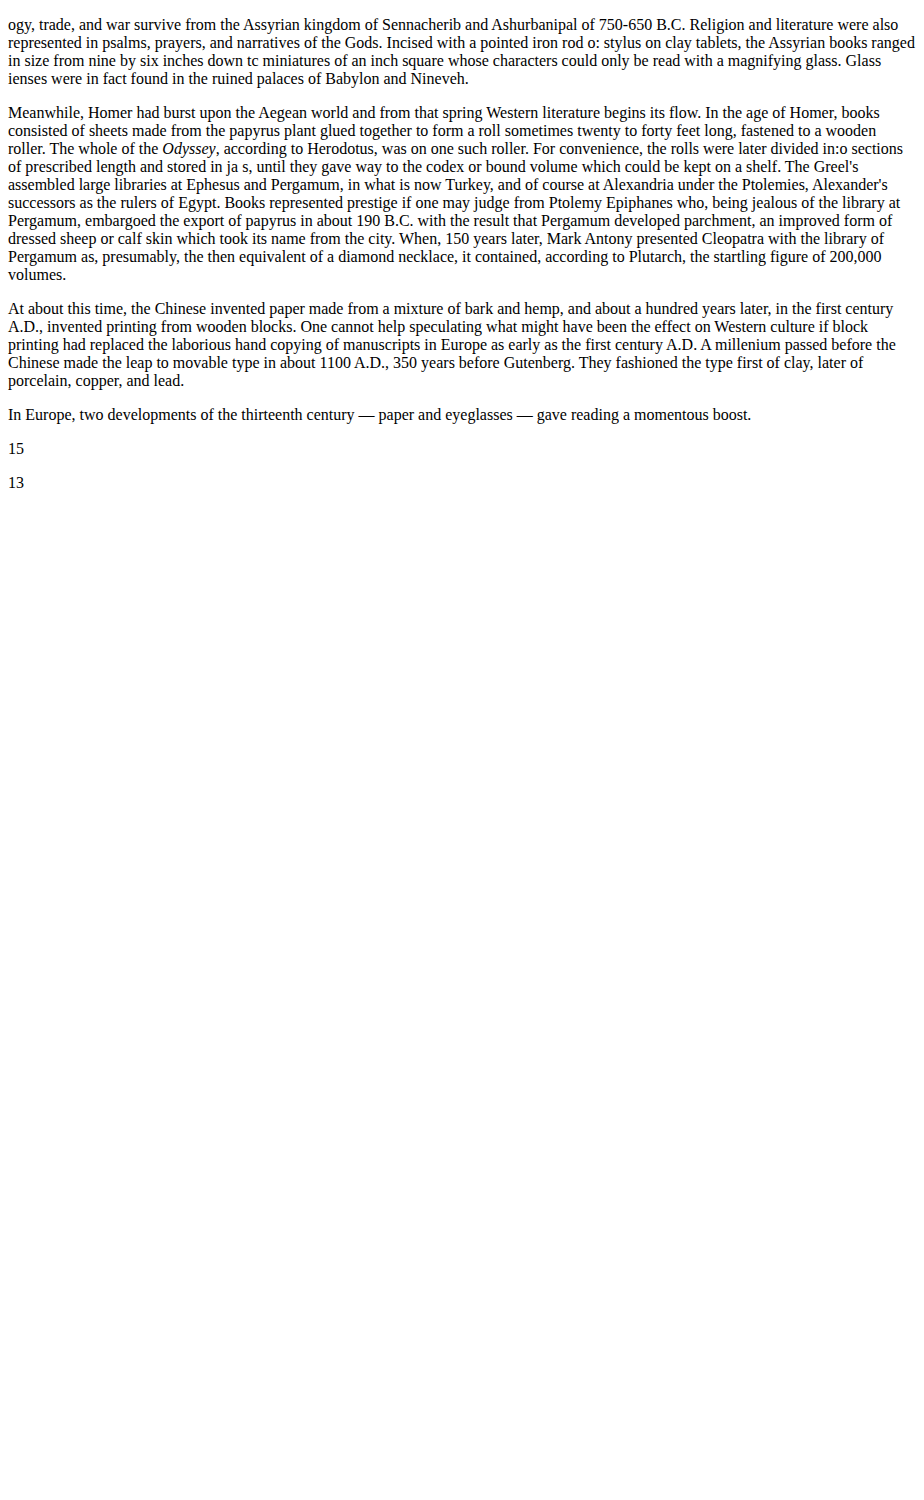ogy, trade, and war survive from the Assyrian kingdom of Sennacherib and Ashurbanipal of 750-650 B.C. Religion and literature were also represented in psalms, prayers, and narratives of the Gods. Incised with a pointed iron rod o: stylus on clay tablets, the Assyrian books ranged in size from nine by six inches down tc miniatures of an inch square whose characters could only be read with a magnifying glass. Glass ienses were in fact found in the ruined palaces of Babylon and Nineveh.
Meanwhile, Homer had burst upon the Aegean world and from that spring Western literature begins its flow. In the age of Homer, books consisted of sheets made from the papyrus plant glued together to form a roll sometimes twenty to forty feet long, fastened to a wooden roller. The whole of the Odyssey, according to Herodotus, was on one such roller. For convenience, the rolls were later divided in:o sections of prescribed length and stored in ja s, until they gave way to the codex or bound volume which could be kept on a shelf. The Greel's assembled large libraries at Ephesus and Pergamum, in what is now Turkey, and of course at Alexandria under the Ptolemies, Alexander's successors as the rulers of Egypt. Books represented prestige if one may judge from Ptolemy Epiphanes who, being jealous of the library at Pergamum, embargoed the export of papyrus in about 190 B.C. with the result that Pergamum developed parchment, an improved form of dressed sheep or calf skin which took its name from the city. When, 150 years later, Mark Antony presented Cleopatra with the library of Pergamum as, presumably, the then equivalent of a diamond necklace, it contained, according to Plutarch, the startling figure of 200,000 volumes.
At about this time, the Chinese invented paper made from a mixture of bark and hemp, and about a hundred years later, in the first century A.D., invented printing from wooden blocks. One cannot help speculating what might have been the effect on Western culture if block printing had replaced the laborious hand copying of manuscripts in Europe as early as the first century A.D. A millenium passed before the Chinese made the leap to movable type in about 1100 A.D., 350 years before Gutenberg. They fashioned the type first of clay, later of porcelain, copper, and lead.
In Europe, two developments of the thirteenth century — paper and eyeglasses — gave reading a momentous boost.
15
13